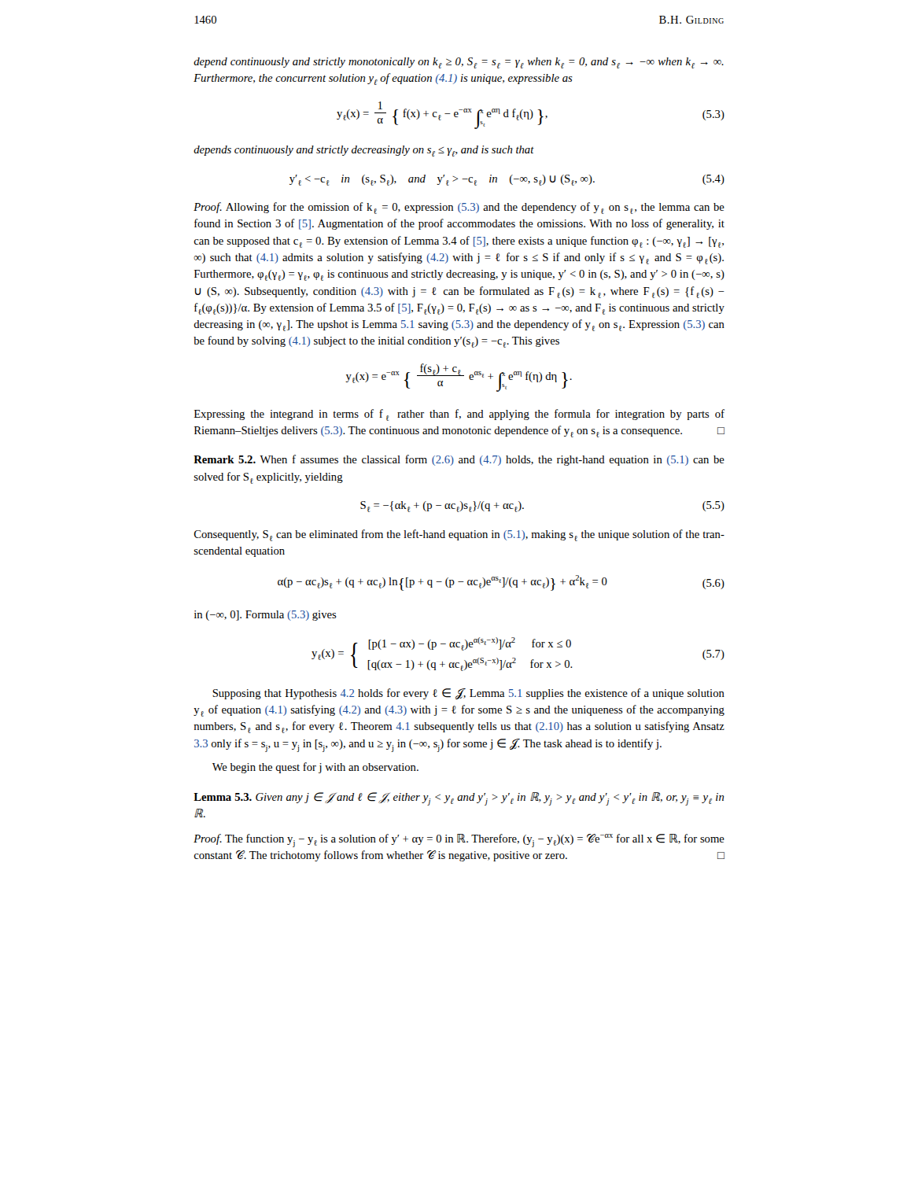1460 B.H. Gilding
depend continuously and strictly monotonically on kℓ ≥ 0, Sℓ = sℓ = γℓ when kℓ = 0, and sℓ → −∞ when kℓ → ∞. Furthermore, the concurrent solution yℓ of equation (4.1) is unique, expressible as
yℓ(x) = 1 α { f(x) + cℓ − e−αx ∫xsℓ eαη d fℓ(η) },
(5.3)
depends continuously and strictly decreasingly on sℓ ≤ γℓ, and is such that
y′ℓ < −cℓ in (sℓ, Sℓ), and y′ℓ > −cℓ in (−∞, sℓ) ∪ (Sℓ, ∞).
(5.4)
Proof. Allowing for the omission of kℓ = 0, expression (5.3) and the dependency of yℓ on sℓ, the lemma can be found in Section 3 of [5]. Augmentation of the proof accommodates the omissions. With no loss of generality, it can be supposed that cℓ = 0. By extension of Lemma 3.4 of [5], there exists a unique function φℓ : (−∞, γℓ] → [γℓ, ∞) such that (4.1) admits a solution y satisfying (4.2) with j = ℓ for s ≤ S if and only if s ≤ γℓ and S = φℓ(s). Furthermore, φℓ(γℓ) = γℓ, φℓ is continuous and strictly decreasing, y is unique, y′ < 0 in (s, S), and y′ > 0 in (−∞, s) ∪ (S, ∞). Subsequently, condition (4.3) with j = ℓ can be formulated as Fℓ(s) = kℓ, where Fℓ(s) = {fℓ(s) − fℓ(φℓ(s))}/α. By extension of Lemma 3.5 of [5], Fℓ(γℓ) = 0, Fℓ(s) → ∞ as s → −∞, and Fℓ is continuous and strictly decreasing in (∞, γℓ]. The upshot is Lemma 5.1 saving (5.3) and the dependency of yℓ on sℓ. Expression (5.3) can be found by solving (4.1) subject to the initial condition y′(sℓ) = −cℓ. This gives
yℓ(x) = e−αx { f(sℓ) + cℓ α eαsℓ + ∫xsℓ eαη f(η) dη }.
Expressing the integrand in terms of fℓ rather than f, and applying the formula for integration by parts of Riemann–Stieltjes delivers (5.3). The continuous and monotonic dependence of yℓ on sℓ is a consequence. □
Remark 5.2. When f assumes the classical form (2.6) and (4.7) holds, the right-hand equation in (5.1) can be solved for Sℓ explicitly, yielding
Sℓ = −{αkℓ + (p − αcℓ)sℓ}/(q + αcℓ).
(5.5)
Consequently, Sℓ can be eliminated from the left-hand equation in (5.1), making sℓ the unique solution of the transcendental equation
α(p − αcℓ)sℓ + (q + αcℓ) ln{[p + q − (p − αcℓ)eαsℓ]/(q + αcℓ)} + α2kℓ = 0
(5.6)
in (−∞, 0]. Formula (5.3) gives
yℓ(x) = { [p(1 − αx) − (p − αcℓ)eα(sℓ−x)]/α2 for x ≤ 0 [q(αx − 1) + (q + αcℓ)eα(Sℓ−x)]/α2 for x > 0.
(5.7)
Supposing that Hypothesis 4.2 holds for every ℓ ∈ 𝒥, Lemma 5.1 supplies the existence of a unique solution yℓ of equation (4.1) satisfying (4.2) and (4.3) with j = ℓ for some S ≥ s and the uniqueness of the accompanying numbers, Sℓ and sℓ, for every ℓ. Theorem 4.1 subsequently tells us that (2.10) has a solution u satisfying Ansatz 3.3 only if s = sj, u = yj in [sj, ∞), and u ≥ yj in (−∞, sj) for some j ∈ 𝒥. The task ahead is to identify j.
We begin the quest for j with an observation.
Lemma 5.3. Given any j ∈ 𝒥 and ℓ ∈ 𝒥, either yj < yℓ and y′j > y′ℓ in ℝ, yj > yℓ and y′j < y′ℓ in ℝ, or, yj ≡ yℓ in ℝ.
Proof. The function yj − yℓ is a solution of y′ + αy = 0 in ℝ. Therefore, (yj − yℓ)(x) = 𝒞e−αx for all x ∈ ℝ, for some constant 𝒞. The trichotomy follows from whether 𝒞 is negative, positive or zero. □